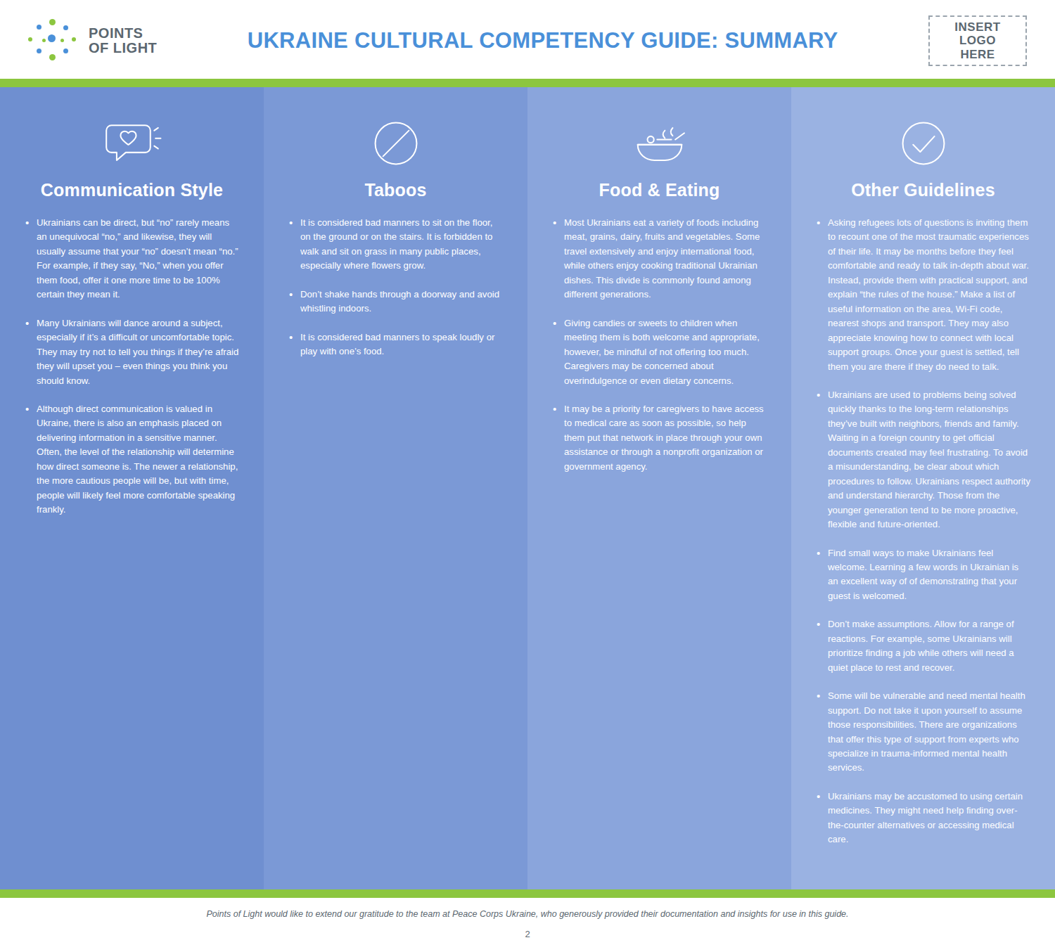POINTS OF LIGHT
UKRAINE CULTURAL COMPETENCY GUIDE: SUMMARY
INSERT LOGO HERE
Communication Style
Ukrainians can be direct, but “no” rarely means an unequivocal “no,” and likewise, they will usually assume that your “no” doesn’t mean “no.” For example, if they say, “No,” when you offer them food, offer it one more time to be 100% certain they mean it.
Many Ukrainians will dance around a subject, especially if it’s a difficult or uncomfortable topic. They may try not to tell you things if they’re afraid they will upset you – even things you think you should know.
Although direct communication is valued in Ukraine, there is also an emphasis placed on delivering information in a sensitive manner. Often, the level of the relationship will determine how direct someone is. The newer a relationship, the more cautious people will be, but with time, people will likely feel more comfortable speaking frankly.
Taboos
It is considered bad manners to sit on the floor, on the ground or on the stairs. It is forbidden to walk and sit on grass in many public places, especially where flowers grow.
Don’t shake hands through a doorway and avoid whistling indoors.
It is considered bad manners to speak loudly or play with one’s food.
Food & Eating
Most Ukrainians eat a variety of foods including meat, grains, dairy, fruits and vegetables. Some travel extensively and enjoy international food, while others enjoy cooking traditional Ukrainian dishes. This divide is commonly found among different generations.
Giving candies or sweets to children when meeting them is both welcome and appropriate, however, be mindful of not offering too much. Caregivers may be concerned about overindulgence or even dietary concerns.
It may be a priority for caregivers to have access to medical care as soon as possible, so help them put that network in place through your own assistance or through a nonprofit organization or government agency.
Other Guidelines
Asking refugees lots of questions is inviting them to recount one of the most traumatic experiences of their life. It may be months before they feel comfortable and ready to talk in-depth about war. Instead, provide them with practical support, and explain “the rules of the house.” Make a list of useful information on the area, Wi-Fi code, nearest shops and transport. They may also appreciate knowing how to connect with local support groups. Once your guest is settled, tell them you are there if they do need to talk.
Ukrainians are used to problems being solved quickly thanks to the long-term relationships they’ve built with neighbors, friends and family. Waiting in a foreign country to get official documents created may feel frustrating. To avoid a misunderstanding, be clear about which procedures to follow. Ukrainians respect authority and understand hierarchy. Those from the younger generation tend to be more proactive, flexible and future-oriented.
Find small ways to make Ukrainians feel welcome. Learning a few words in Ukrainian is an excellent way of of demonstrating that your guest is welcomed.
Don’t make assumptions. Allow for a range of reactions. For example, some Ukrainians will prioritize finding a job while others will need a quiet place to rest and recover.
Some will be vulnerable and need mental health support. Do not take it upon yourself to assume those responsibilities. There are organizations that offer this type of support from experts who specialize in trauma-informed mental health services.
Ukrainians may be accustomed to using certain medicines. They might need help finding over-the-counter alternatives or accessing medical care.
Points of Light would like to extend our gratitude to the team at Peace Corps Ukraine, who generously provided their documentation and insights for use in this guide.
2